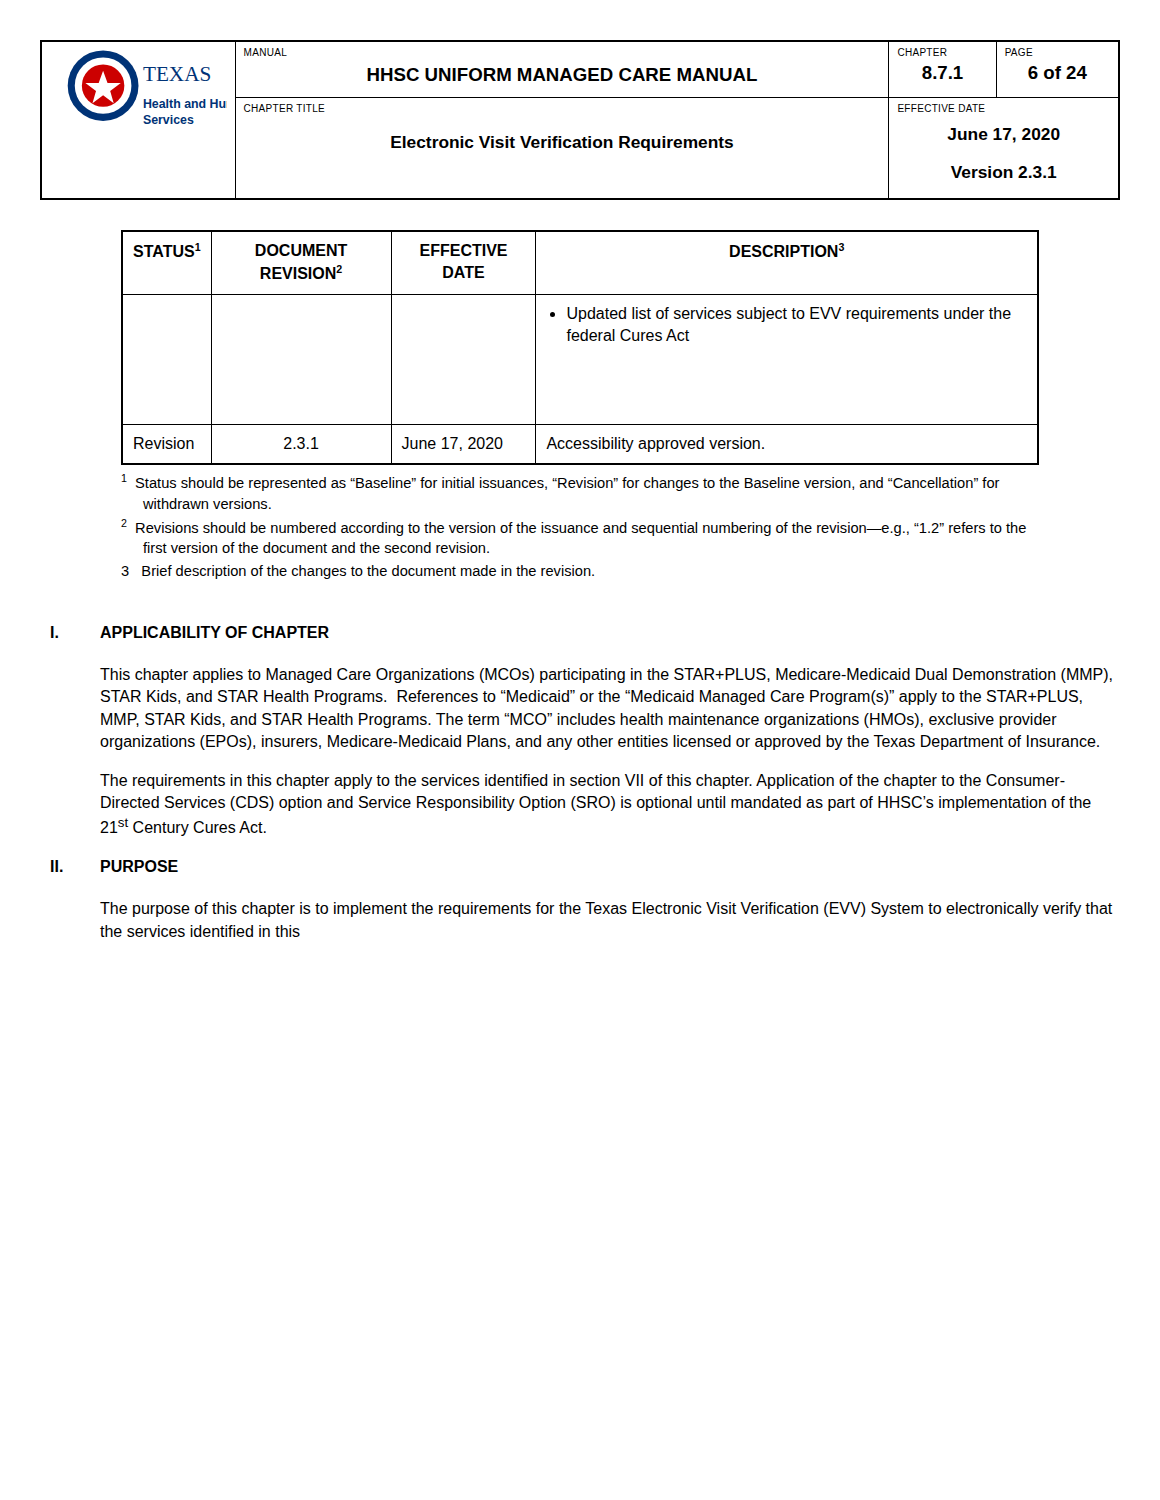| | Manual HHSC UNIFORM MANAGED CARE MANUAL | Chapter 8.7.1 | Page 6 of 24 |
| Chapter Title Electronic Visit Verification Requirements | Effective Date June 17, 2020 Version 2.3.1 |
| STATUS 1 | DOCUMENT REVISION 2 | EFFECTIVE DATE | DESCRIPTION 3 |
| --- | --- | --- | --- |
| | | | Updated list of services subject to EVV requirements under the federal Cures Act |
| Revision | 2.3.1 | June 17, 2020 | Accessibility approved version. |
1 Status should be represented as “Baseline” for initial issuances, “Revision” for changes to the Baseline version, and “Cancellation” for withdrawn versions.
2 Revisions should be numbered according to the version of the issuance and sequential numbering of the revision—e.g., “1.2” refers to the first version of the document and the second revision.
3 Brief description of the changes to the document made in the revision.
I. APPLICABILITY OF CHAPTER
This chapter applies to Managed Care Organizations (MCOs) participating in the STAR+PLUS, Medicare-Medicaid Dual Demonstration (MMP), STAR Kids, and STAR Health Programs. References to “Medicaid” or the “Medicaid Managed Care Program(s)” apply to the STAR+PLUS, MMP, STAR Kids, and STAR Health Programs. The term “MCO” includes health maintenance organizations (HMOs), exclusive provider organizations (EPOs), insurers, Medicare-Medicaid Plans, and any other entities licensed or approved by the Texas Department of Insurance.
The requirements in this chapter apply to the services identified in section VII of this chapter. Application of the chapter to the Consumer-Directed Services (CDS) option and Service Responsibility Option (SRO) is optional until mandated as part of HHSC’s implementation of the 21st Century Cures Act.
II. PURPOSE
The purpose of this chapter is to implement the requirements for the Texas Electronic Visit Verification (EVV) System to electronically verify that the services identified in this